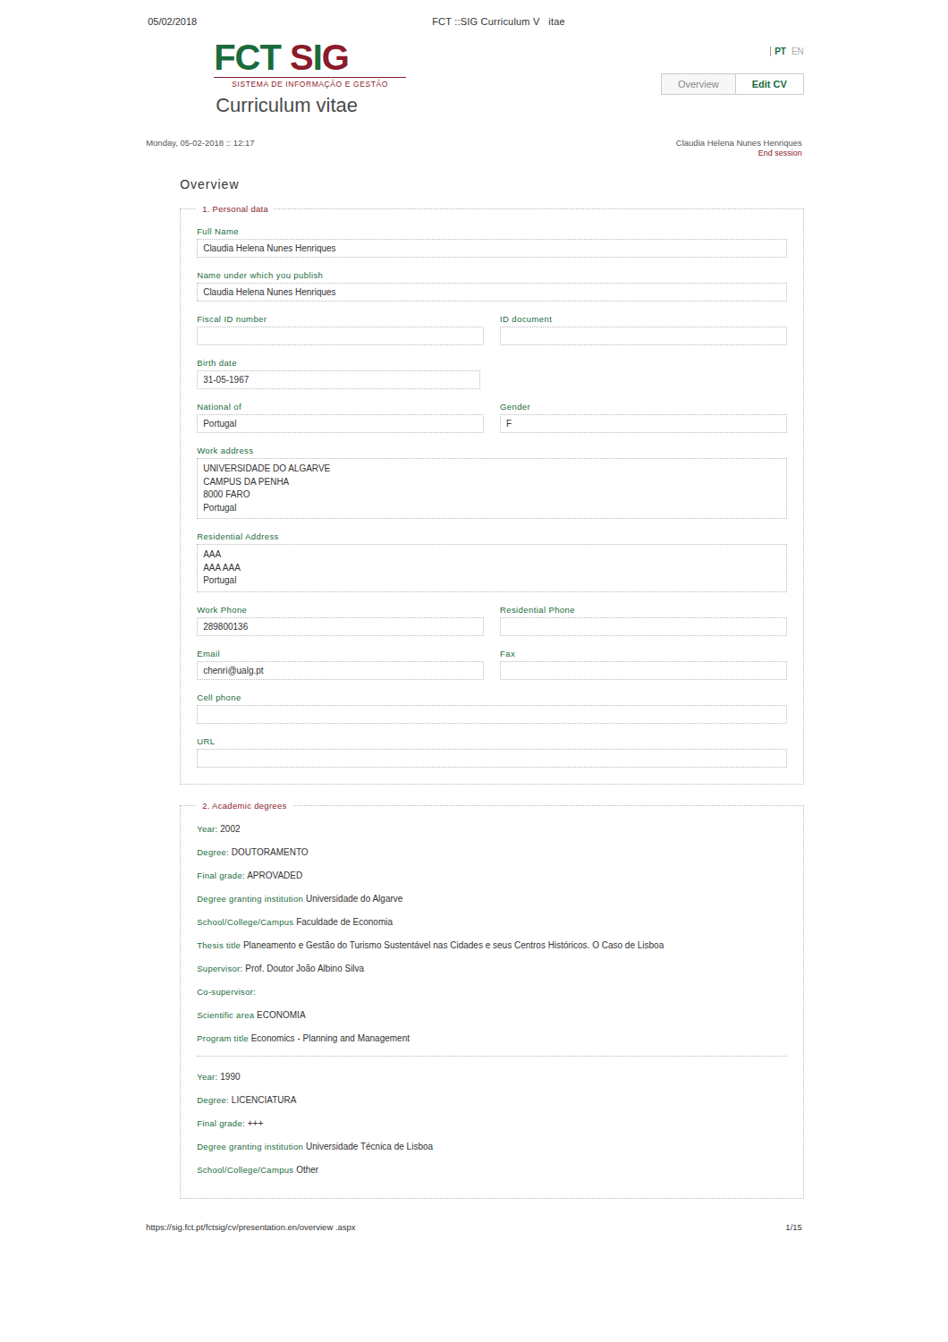05/02/2018
FCT ::SIG Curriculum V itae
FCT SIG
SISTEMA DE INFORMAÇÃO E GESTÃO
Curriculum vitae
PT EN
Overview
Edit CV
Monday, 05-02-2018 :: 12:17
Claudia Helena Nunes Henriques
End session
Overview
1. Personal data
Full Name
Claudia Helena Nunes Henriques
Name under which you publish
Claudia Helena Nunes Henriques
Fiscal ID number
ID document
Birth date
31-05-1967
National of
Portugal
Gender
F
Work address
UNIVERSIDADE DO ALGARVE
CAMPUS DA PENHA
8000 FARO
Portugal
Residential Address
AAA
AAA AAA
Portugal
Work Phone
289800136
Residential Phone
Email
chenri@ualg.pt
Fax
Cell phone
URL
2. Academic degrees
Year: 2002
Degree: DOUTORAMENTO
Final grade: APROVADED
Degree granting institution Universidade do Algarve
School/College/Campus Faculdade de Economia
Thesis title Planeamento e Gestão do Turismo Sustentável nas Cidades e seus Centros Históricos. O Caso de Lisboa
Supervisor: Prof. Doutor João Albino Silva
Co-supervisor:
Scientific area ECONOMIA
Program title Economics - Planning and Management
Year: 1990
Degree: LICENCIATURA
Final grade: +++
Degree granting institution Universidade Técnica de Lisboa
School/College/Campus Other
https://sig.fct.pt/fctsig/cv/presentation.en/overview .aspx
1/15